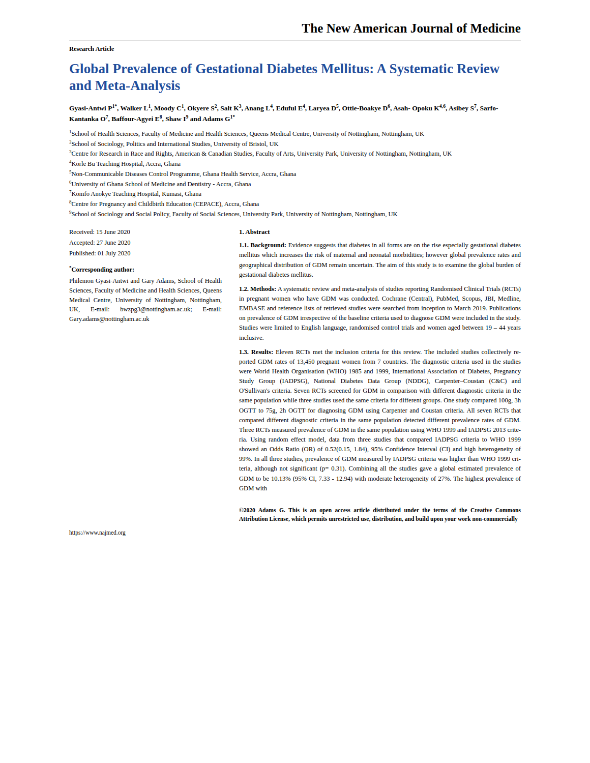The New American Journal of Medicine
Research Article
Global Prevalence of Gestational Diabetes Mellitus: A Systematic Review and Meta-Analysis
Gyasi-Antwi P1*, Walker L1, Moody C1, Okyere S2, Salt K3, Anang L4, Eduful E4, Laryea D5, Ottie-Boakye D6, Asah- Opoku K4,6, Asibey S7, Sarfo-Kantanka O7, Baffour-Agyei E8, Shaw I9 and Adams G1*
1School of Health Sciences, Faculty of Medicine and Health Sciences, Queens Medical Centre, University of Nottingham, Nottingham, UK
2School of Sociology, Politics and International Studies, University of Bristol, UK
3Centre for Research in Race and Rights, American & Canadian Studies, Faculty of Arts, University Park, University of Nottingham, Nottingham, UK
4Korle Bu Teaching Hospital, Accra, Ghana
5Non-Communicable Diseases Control Programme, Ghana Health Service, Accra, Ghana
6University of Ghana School of Medicine and Dentistry - Accra, Ghana
7Komfo Anokye Teaching Hospital, Kumasi, Ghana
8Centre for Pregnancy and Childbirth Education (CEPACE), Accra, Ghana
9School of Sociology and Social Policy, Faculty of Social Sciences, University Park, University of Nottingham, Nottingham, UK
Received: 15 June 2020
Accepted: 27 June 2020
Published: 01 July 2020
*Corresponding author:
Philemon Gyasi-Antwi and Gary Adams, School of Health Sciences, Faculty of Medicine and Health Sciences, Queens Medical Centre, University of Nottingham, Nottingham, UK, E-mail: bwzpg3@nottingham.ac.uk; E-mail: Gary.adams@nottingham.ac.uk
1. Abstract
1.1. Background: Evidence suggests that diabetes in all forms are on the rise especially gestational diabetes mellitus which increases the risk of maternal and neonatal morbidities; however global prevalence rates and geographical distribution of GDM remain uncertain. The aim of this study is to examine the global burden of gestational diabetes mellitus.
1.2. Methods: A systematic review and meta-analysis of studies reporting Randomised Clinical Trials (RCTs) in pregnant women who have GDM was conducted. Cochrane (Central), PubMed, Scopus, JBI, Medline, EMBASE and reference lists of retrieved studies were searched from inception to March 2019. Publications on prevalence of GDM irrespective of the baseline criteria used to diagnose GDM were included in the study. Studies were limited to English language, randomised control trials and women aged between 19 – 44 years inclusive.
1.3. Results: Eleven RCTs met the inclusion criteria for this review. The included studies collectively reported GDM rates of 13,450 pregnant women from 7 countries. The diagnostic criteria used in the studies were World Health Organisation (WHO) 1985 and 1999, International Association of Diabetes, Pregnancy Study Group (IADPSG), National Diabetes Data Group (NDDG), Carpenter–Coustan (C&C) and O'Sullivan's criteria. Seven RCTs screened for GDM in comparison with different diagnostic criteria in the same population while three studies used the same criteria for different groups. One study compared 100g, 3h OGTT to 75g, 2h OGTT for diagnosing GDM using Carpenter and Coustan criteria. All seven RCTs that compared different diagnostic criteria in the same population detected different prevalence rates of GDM. Three RCTs measured prevalence of GDM in the same population using WHO 1999 and IADPSG 2013 criteria. Using random effect model, data from three studies that compared IADPSG criteria to WHO 1999 showed an Odds Ratio (OR) of 0.52(0.15, 1.84), 95% Confidence Interval (CI) and high heterogeneity of 99%. In all three studies, prevalence of GDM measured by IADPSG criteria was higher than WHO 1999 criteria, although not significant (p= 0.31). Combining all the studies gave a global estimated prevalence of GDM to be 10.13% (95% CI, 7.33 - 12.94) with moderate heterogeneity of 27%. The highest prevalence of GDM with
©2020 Adams G. This is an open access article distributed under the terms of the Creative Commons Attribution License, which permits unrestricted use, distribution, and build upon your work non-commercially
https://www.najmed.org